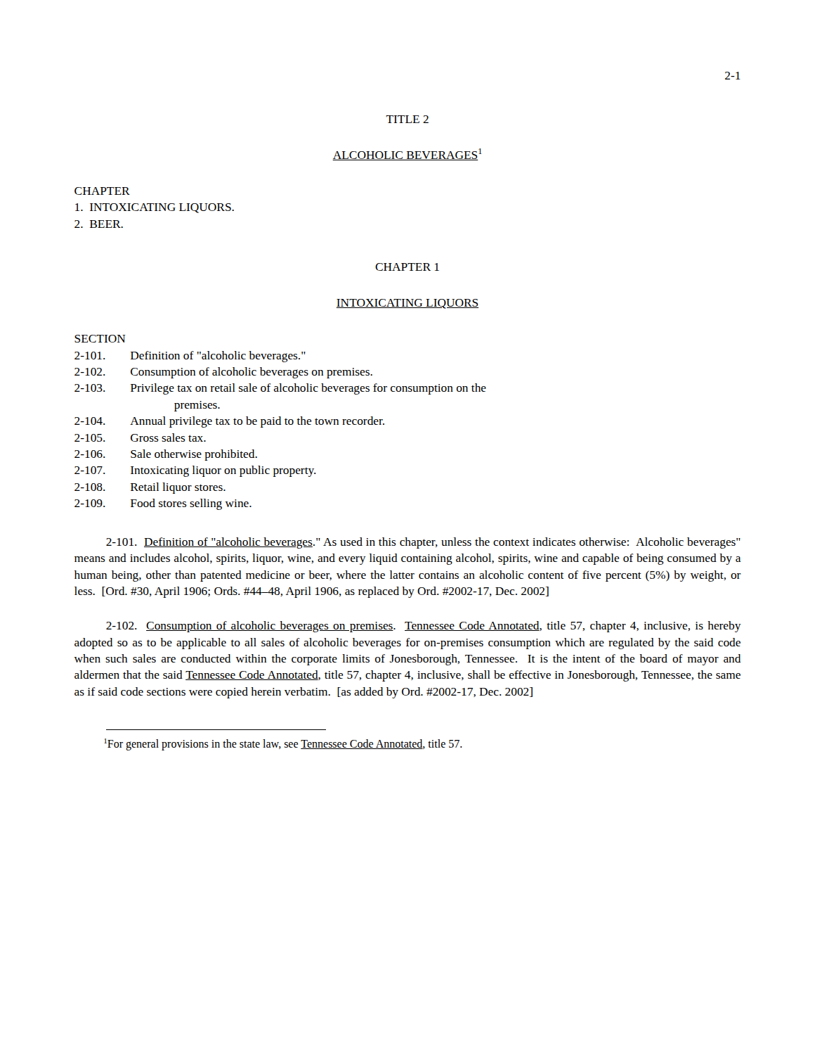2-1
TITLE 2
ALCOHOLIC BEVERAGES1
CHAPTER
1. INTOXICATING LIQUORS.
2. BEER.
CHAPTER 1
INTOXICATING LIQUORS
SECTION
2-101. Definition of "alcoholic beverages."
2-102. Consumption of alcoholic beverages on premises.
2-103. Privilege tax on retail sale of alcoholic beverages for consumption on the
premises.
2-104. Annual privilege tax to be paid to the town recorder.
2-105. Gross sales tax.
2-106. Sale otherwise prohibited.
2-107. Intoxicating liquor on public property.
2-108. Retail liquor stores.
2-109. Food stores selling wine.
2-101. Definition of "alcoholic beverages." As used in this chapter, unless the context indicates otherwise: Alcoholic beverages" means and includes alcohol, spirits, liquor, wine, and every liquid containing alcohol, spirits, wine and capable of being consumed by a human being, other than patented medicine or beer, where the latter contains an alcoholic content of five percent (5%) by weight, or less. [Ord. #30, April 1906; Ords. #44–48, April 1906, as replaced by Ord. #2002-17, Dec. 2002]
2-102. Consumption of alcoholic beverages on premises. Tennessee Code Annotated, title 57, chapter 4, inclusive, is hereby adopted so as to be applicable to all sales of alcoholic beverages for on-premises consumption which are regulated by the said code when such sales are conducted within the corporate limits of Jonesborough, Tennessee. It is the intent of the board of mayor and aldermen that the said Tennessee Code Annotated, title 57, chapter 4, inclusive, shall be effective in Jonesborough, Tennessee, the same as if said code sections were copied herein verbatim. [as added by Ord. #2002-17, Dec. 2002]
1For general provisions in the state law, see Tennessee Code Annotated, title 57.